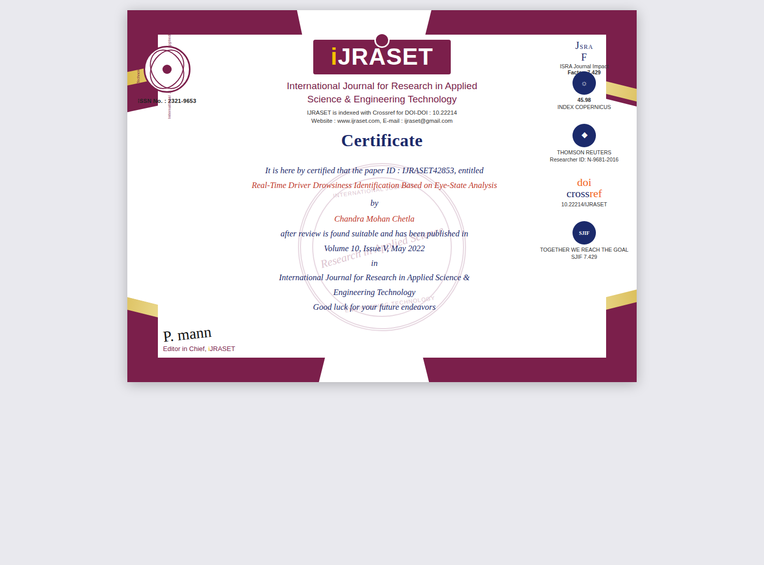International Journal for Research in Applied Science
ISSN No. : 2321-9653
& Engineering Technology
JSRA
F
ISRA Journal Impact
Factor: 7.429
iJRASET
International Journal for Research in Applied
Science & Engineering Technology
IJRASET is indexed with Crossref for DOI-DOI : 10.22214
Website : www.ijraset.com, E-mail : ijraset@gmail.com
Certificate
INTERNATIONAL JOURNAL
Research in Applied Science
ENGINEERING TECHNOLOGY
It is here by certified that the paper ID : IJRASET42853, entitled
Real-Time Driver Drowsiness Identification Based on Eye-State Analysis by Chandra Mohan Chetla
after review is found suitable and has been published in
Volume 10, Issue V, May 2022
in
International Journal for Research in Applied Science &
Engineering Technology
Good luck for your future endeavors
☼
45.98
INDEX COPERNICUS
❖
THOMSON REUTERS
Researcher ID: N-9681-2016
doi
crossref
10.22214/IJRASET
SJIF
TOGETHER WE REACH THE GOAL
SJIF 7.429
P. mann
Editor in Chief, i JRASET